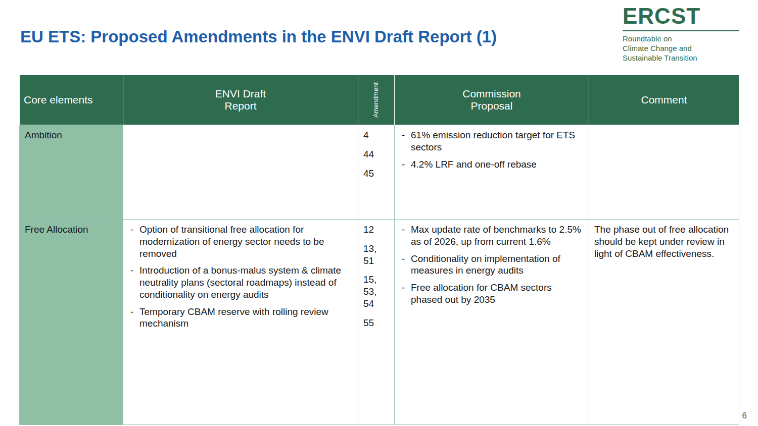EU ETS: Proposed Amendments in the ENVI Draft Report (1)
ERCST
Roundtable on
Climate Change and
Sustainable Transition
| Core elements | ENVI Draft Report | Amendment | Commission Proposal | Comment |
| --- | --- | --- | --- | --- |
| Ambition | | 4 44 45 | 61% emission reduction target for ETS sectors 4.2% LRF and one-off rebase | |
| Free Allocation | Option of transitional free allocation for modernization of energy sector needs to be removed Introduction of a bonus-malus system & climate neutrality plans (sectoral roadmaps) instead of conditionality on energy audits Temporary CBAM reserve with rolling review mechanism | 12 13, 51 15, 53, 54 55 | Max update rate of benchmarks to 2.5% as of 2026, up from current 1.6% Conditionality on implementation of measures in energy audits Free allocation for CBAM sectors phased out by 2035 | The phase out of free allocation should be kept under review in light of CBAM effectiveness. |
6